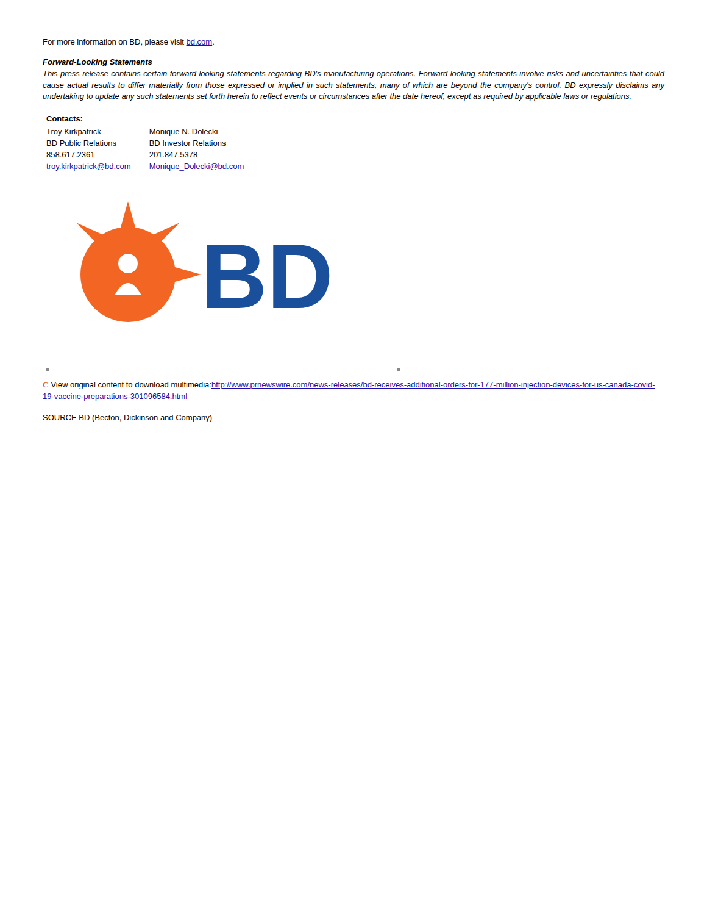For more information on BD, please visit bd.com.
Forward-Looking Statements
This press release contains certain forward-looking statements regarding BD's manufacturing operations. Forward-looking statements involve risks and uncertainties that could cause actual results to differ materially from those expressed or implied in such statements, many of which are beyond the company's control. BD expressly disclaims any undertaking to update any such statements set forth herein to reflect events or circumstances after the date hereof, except as required by applicable laws or regulations.
Contacts:
| Troy Kirkpatrick | Monique N. Dolecki |
| BD Public Relations | BD Investor Relations |
| 858.617.2361 | 201.847.5378 |
| troy.kirkpatrick@bd.com | Monique_Dolecki@bd.com |
CView original content to download multimedia:http://www.prnewswire.com/news-releases/bd-receives-additional-orders-for-177-million-injection-devices-for-us-canada-covid-19-vaccine-preparations-301096584.html
SOURCE BD (Becton, Dickinson and Company)